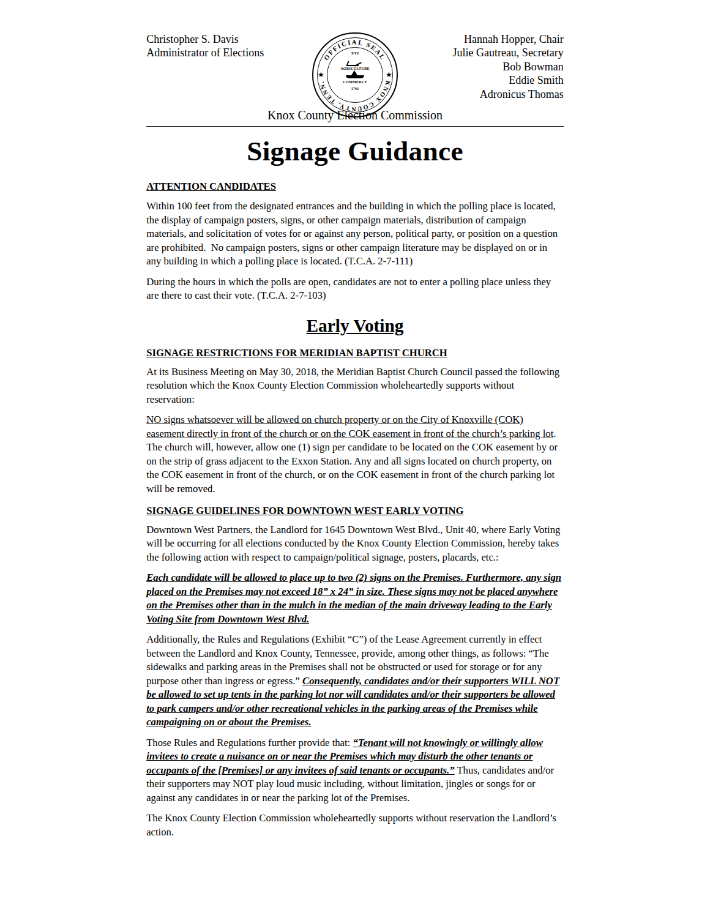Christopher S. Davis
Administrator of Elections
★ ★ OFFICIAL SEAL KNOX COUNTY, TENN.
XVI
AGRICULTURE
COMMERCE
1792
Hannah Hopper, Chair
Julie Gautreau, Secretary
Bob Bowman
Eddie Smith
Adronicus Thomas
Knox County Election Commission
Signage Guidance
ATTENTION CANDIDATES
Within 100 feet from the designated entrances and the building in which the polling place is located, the display of campaign posters, signs, or other campaign materials, distribution of campaign materials, and solicitation of votes for or against any person, political party, or position on a question are prohibited. No campaign posters, signs or other campaign literature may be displayed on or in any building in which a polling place is located. (T.C.A. 2-7-111)
During the hours in which the polls are open, candidates are not to enter a polling place unless they are there to cast their vote. (T.C.A. 2-7-103)
Early Voting
SIGNAGE RESTRICTIONS FOR MERIDIAN BAPTIST CHURCH
At its Business Meeting on May 30, 2018, the Meridian Baptist Church Council passed the following resolution which the Knox County Election Commission wholeheartedly supports without reservation:
NO signs whatsoever will be allowed on church property or on the City of Knoxville (COK) easement directly in front of the church or on the COK easement in front of the church’s parking lot. The church will, however, allow one (1) sign per candidate to be located on the COK easement by or on the strip of grass adjacent to the Exxon Station. Any and all signs located on church property, on the COK easement in front of the church, or on the COK easement in front of the church parking lot will be removed.
SIGNAGE GUIDELINES FOR DOWNTOWN WEST EARLY VOTING
Downtown West Partners, the Landlord for 1645 Downtown West Blvd., Unit 40, where Early Voting will be occurring for all elections conducted by the Knox County Election Commission, hereby takes the following action with respect to campaign/political signage, posters, placards, etc.:
Each candidate will be allowed to place up to two (2) signs on the Premises. Furthermore, any sign placed on the Premises may not exceed 18” x 24” in size. These signs may not be placed anywhere on the Premises other than in the mulch in the median of the main driveway leading to the Early Voting Site from Downtown West Blvd.
Additionally, the Rules and Regulations (Exhibit “C”) of the Lease Agreement currently in effect between the Landlord and Knox County, Tennessee, provide, among other things, as follows: “The sidewalks and parking areas in the Premises shall not be obstructed or used for storage or for any purpose other than ingress or egress.” Consequently, candidates and/or their supporters WILL NOT be allowed to set up tents in the parking lot nor will candidates and/or their supporters be allowed to park campers and/or other recreational vehicles in the parking areas of the Premises while campaigning on or about the Premises.
Those Rules and Regulations further provide that: “Tenant will not knowingly or willingly allow invitees to create a nuisance on or near the Premises which may disturb the other tenants or occupants of the [Premises] or any invitees of said tenants or occupants.” Thus, candidates and/or their supporters may NOT play loud music including, without limitation, jingles or songs for or against any candidates in or near the parking lot of the Premises.
The Knox County Election Commission wholeheartedly supports without reservation the Landlord’s action.